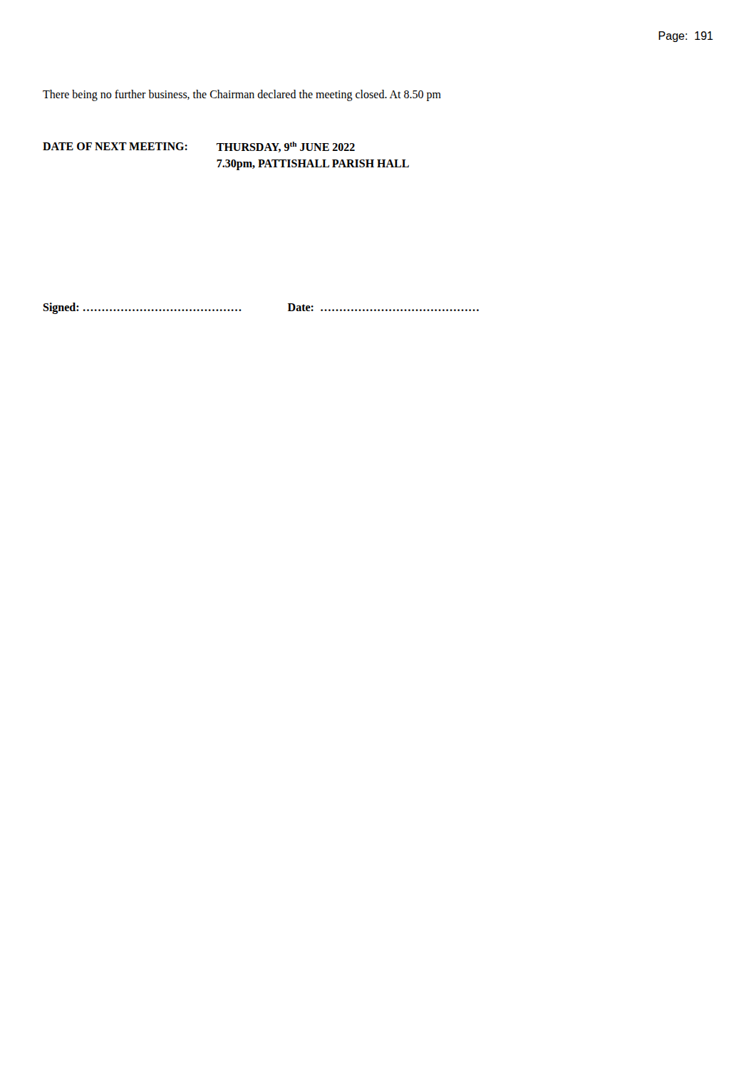Page: 191
There being no further business, the Chairman declared the meeting closed. At 8.50 pm
| DATE OF NEXT MEETING: | THURSDAY, 9 th JUNE 2022 7.30pm, PATTISHALL PARISH HALL |
Signed: …………………………………… Date: ……………………………………